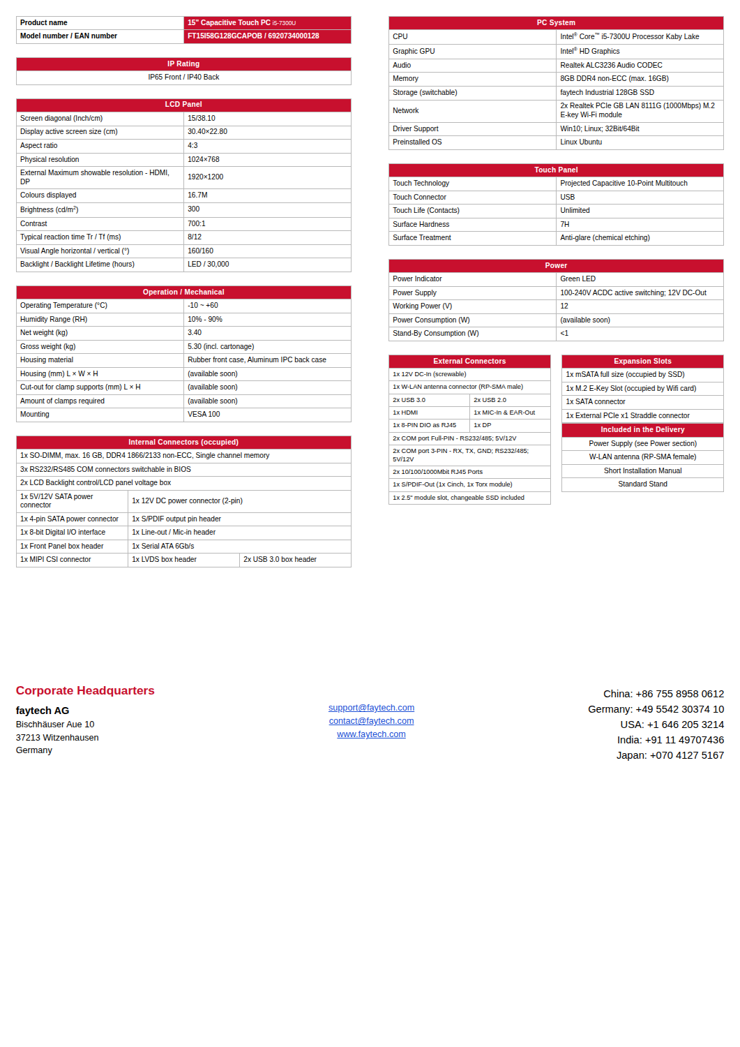| Product name | 15" Capacitive Touch PC i5-7300U |
| Model number / EAN number | FT15I58G128GCAPOB / 6920734000128 |
| IP Rating |
| --- |
| IP65 Front / IP40 Back |
| LCD Panel |
| --- |
| Screen diagonal (Inch/cm) | 15/38.10 |
| Display active screen size (cm) | 30.40×22.80 |
| Aspect ratio | 4:3 |
| Physical resolution | 1024×768 |
| External Maximum showable resolution - HDMI, DP | 1920×1200 |
| Colours displayed | 16.7M |
| Brightness (cd/m 2 ) | 300 |
| Contrast | 700:1 |
| Typical reaction time Tr / Tf (ms) | 8/12 |
| Visual Angle horizontal / vertical (°) | 160/160 |
| Backlight / Backlight Lifetime (hours) | LED / 30,000 |
| Operation / Mechanical |
| --- |
| Operating Temperature (°C) | -10 ~ +60 |
| Humidity Range (RH) | 10% - 90% |
| Net weight (kg) | 3.40 |
| Gross weight (kg) | 5.30 (incl. cartonage) |
| Housing material | Rubber front case, Aluminum IPC back case |
| Housing (mm) L × W × H | (available soon) |
| Cut-out for clamp supports (mm) L × H | (available soon) |
| Amount of clamps required | (available soon) |
| Mounting | VESA 100 |
| Internal Connectors (occupied) |
| --- |
| 1x SO-DIMM, max. 16 GB, DDR4 1866/2133 non-ECC, Single channel memory |
| 3x RS232/RS485 COM connectors switchable in BIOS |
| 2x LCD Backlight control/LCD panel voltage box |
| 1x 5V/12V SATA power connector | 1x 12V DC power connector (2-pin) |
| 1x 4-pin SATA power connector | 1x S/PDIF output pin header |
| 1x 8-bit Digital I/O interface | 1x Line-out / Mic-in header |
| 1x Front Panel box header | 1x Serial ATA 6Gb/s |
| 1x MIPI CSI connector | 1x LVDS box header | 2x USB 3.0 box header |
| PC System |
| --- |
| CPU | Intel ® Core ™ i5-7300U Processor Kaby Lake |
| Graphic GPU | Intel ® HD Graphics |
| Audio | Realtek ALC3236 Audio CODEC |
| Memory | 8GB DDR4 non-ECC (max. 16GB) |
| Storage (switchable) | faytech Industrial 128GB SSD |
| Network | 2x Realtek PCIe GB LAN 8111G (1000Mbps) M.2 E-key Wi-Fi module |
| Driver Support | Win10; Linux; 32Bit/64Bit |
| Preinstalled OS | Linux Ubuntu |
| Touch Panel |
| --- |
| Touch Technology | Projected Capacitive 10-Point Multitouch |
| Touch Connector | USB |
| Touch Life (Contacts) | Unlimited |
| Surface Hardness | 7H |
| Surface Treatment | Anti-glare (chemical etching) |
| Power |
| --- |
| Power Indicator | Green LED |
| Power Supply | 100-240V ACDC active switching; 12V DC-Out |
| Working Power (V) | 12 |
| Power Consumption (W) | (available soon) |
| Stand-By Consumption (W) | <1 |
| External Connectors |
| --- |
| 1x 12V DC-In (screwable) |
| 1x W-LAN antenna connector (RP-SMA male) |
| 2x USB 3.0 | 2x USB 2.0 |
| 1x HDMI | 1x MIC-In & EAR-Out |
| 1x 8-PIN DIO as RJ45 | 1x DP |
| 2x COM port Full-PIN - RS232/485; 5V/12V |
| 2x COM port 3-PIN - RX, TX, GND; RS232/485; 5V/12V |
| 2x 10/100/1000Mbit RJ45 Ports |
| 1x S/PDIF-Out (1x Cinch, 1x Torx module) |
| 1x 2.5" module slot, changeable SSD included |
| Expansion Slots |
| --- |
| 1x mSATA full size (occupied by SSD) |
| 1x M.2 E-Key Slot (occupied by Wifi card) |
| 1x SATA connector |
| 1x External PCIe x1 Straddle connector |
| Included in the Delivery |
| --- |
| Power Supply (see Power section) |
| W-LAN antenna (RP-SMA female) |
| Short Installation Manual |
| Standard Stand |
Corporate Headquarters
faytech AG
Bischhäuser Aue 10
37213 Witzenhausen
Germany
support@faytech.com
contact@faytech.com
www.faytech.com
China: +86 755 8958 0612
Germany: +49 5542 30374 10
USA: +1 646 205 3214
India: +91 11 49707436
Japan: +070 4127 5167